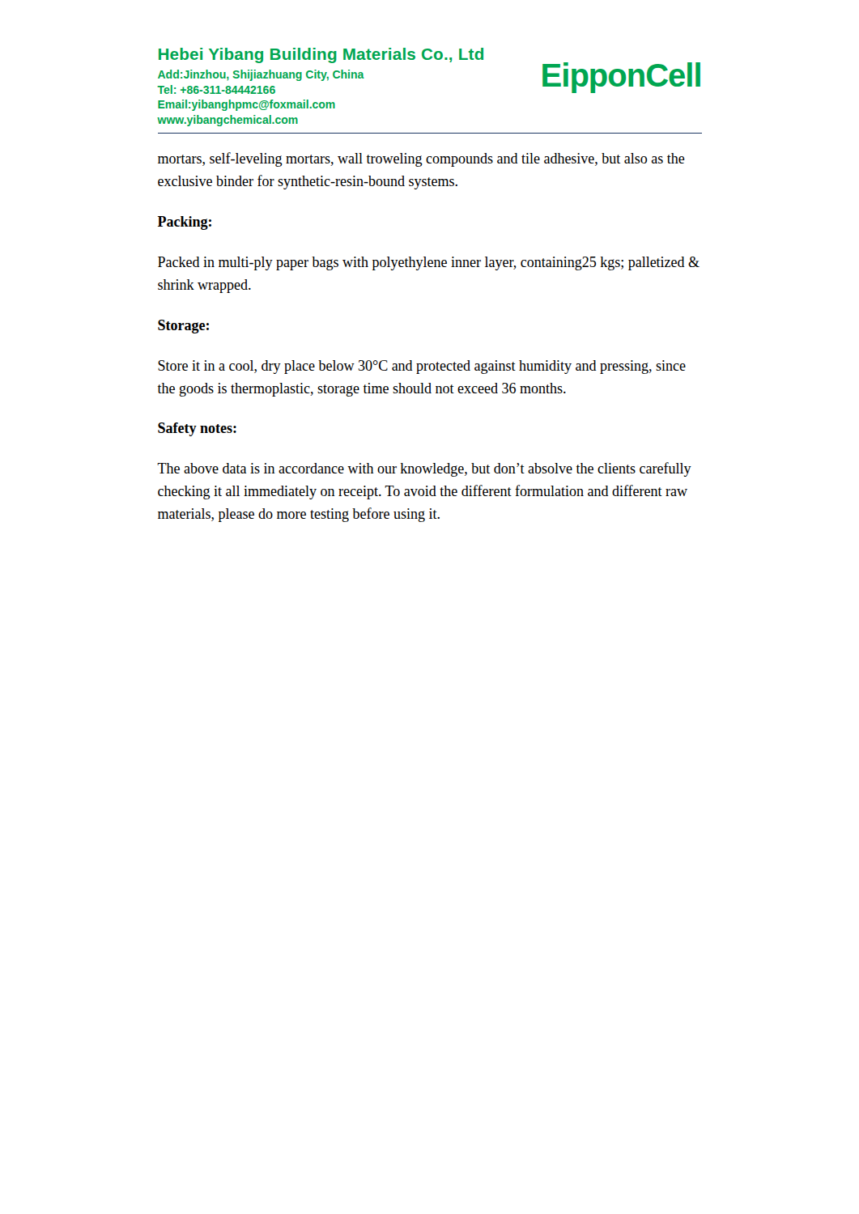Hebei Yibang Building Materials Co., Ltd
Add:Jinzhou, Shijiazhuang City, China
Tel: +86-311-84442166
Email:yibanghpmc@foxmail.com
www.yibangchemical.com
EipponCell
mortars, self-leveling mortars, wall troweling compounds and tile adhesive, but also as the exclusive binder for synthetic-resin-bound systems.
Packing:
Packed in multi-ply paper bags with polyethylene inner layer, containing25 kgs; palletized & shrink wrapped.
Storage:
Store it in a cool, dry place below 30°C and protected against humidity and pressing, since the goods is thermoplastic, storage time should not exceed 36 months.
Safety notes:
The above data is in accordance with our knowledge, but don’t absolve the clients carefully checking it all immediately on receipt. To avoid the different formulation and different raw materials, please do more testing before using it.